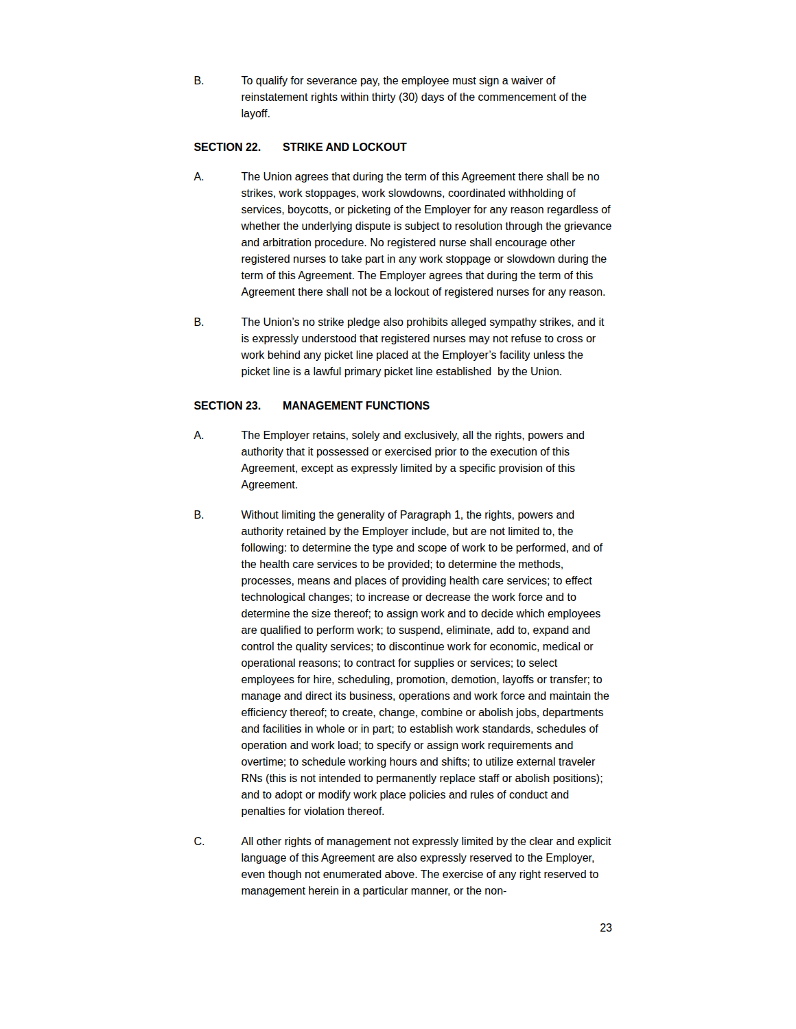B.
To qualify for severance pay, the employee must sign a waiver of reinstatement rights within thirty (30) days of the commencement of the layoff.
SECTION 22. STRIKE AND LOCKOUT
A.
The Union agrees that during the term of this Agreement there shall be no strikes, work stoppages, work slowdowns, coordinated withholding of services, boycotts, or picketing of the Employer for any reason regardless of whether the underlying dispute is subject to resolution through the grievance and arbitration procedure. No registered nurse shall encourage other registered nurses to take part in any work stoppage or slowdown during the term of this Agreement. The Employer agrees that during the term of this Agreement there shall not be a lockout of registered nurses for any reason.
B.
The Union’s no strike pledge also prohibits alleged sympathy strikes, and it is expressly understood that registered nurses may not refuse to cross or work behind any picket line placed at the Employer’s facility unless the picket line is a lawful primary picket line established by the Union.
SECTION 23. MANAGEMENT FUNCTIONS
A.
The Employer retains, solely and exclusively, all the rights, powers and authority that it possessed or exercised prior to the execution of this Agreement, except as expressly limited by a specific provision of this Agreement.
B.
Without limiting the generality of Paragraph 1, the rights, powers and authority retained by the Employer include, but are not limited to, the following: to determine the type and scope of work to be performed, and of the health care services to be provided; to determine the methods, processes, means and places of providing health care services; to effect technological changes; to increase or decrease the work force and to determine the size thereof; to assign work and to decide which employees are qualified to perform work; to suspend, eliminate, add to, expand and control the quality services; to discontinue work for economic, medical or operational reasons; to contract for supplies or services; to select employees for hire, scheduling, promotion, demotion, layoffs or transfer; to manage and direct its business, operations and work force and maintain the efficiency thereof; to create, change, combine or abolish jobs, departments and facilities in whole or in part; to establish work standards, schedules of operation and work load; to specify or assign work requirements and overtime; to schedule working hours and shifts; to utilize external traveler RNs (this is not intended to permanently replace staff or abolish positions); and to adopt or modify work place policies and rules of conduct and penalties for violation thereof.
C.
All other rights of management not expressly limited by the clear and explicit language of this Agreement are also expressly reserved to the Employer, even though not enumerated above. The exercise of any right reserved to management herein in a particular manner, or the non-
23